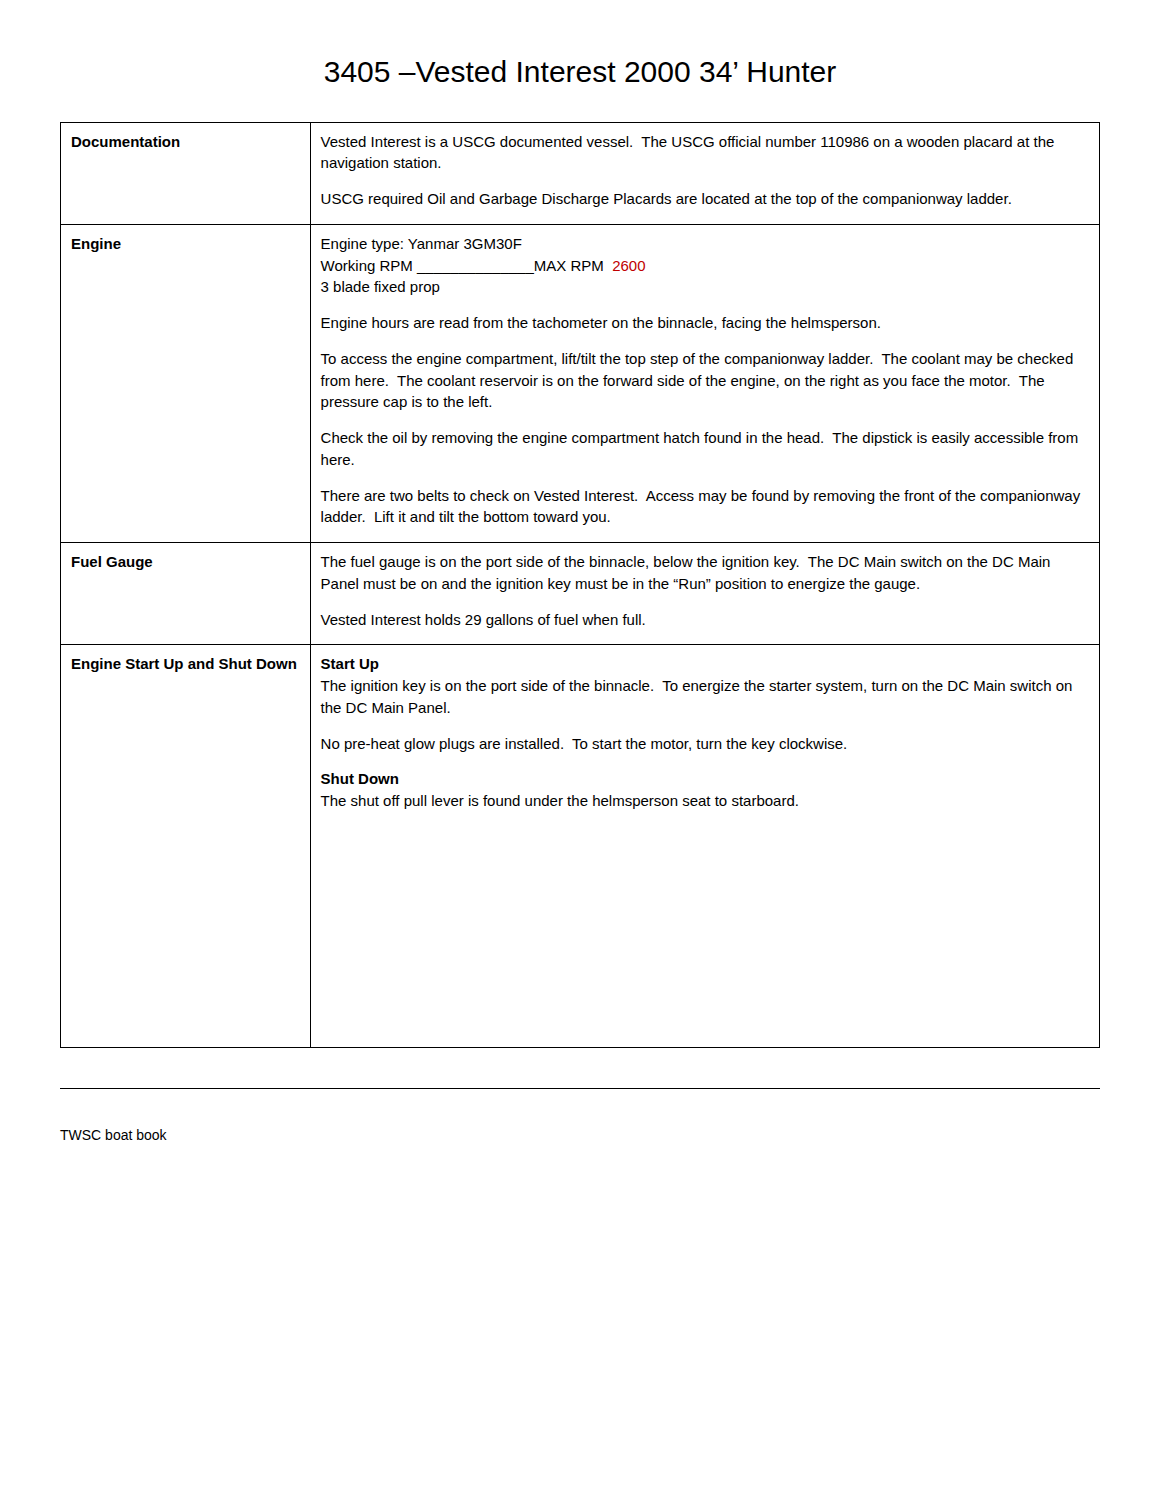3405 –Vested Interest 2000 34’ Hunter
| Documentation | Vested Interest is a USCG documented vessel. The USCG official number 110986 on a wooden placard at the navigation station. USCG required Oil and Garbage Discharge Placards are located at the top of the companionway ladder. |
| Engine | Engine type: Yanmar 3GM30F Working RPM ______________ MAX RPM 2600 3 blade fixed prop Engine hours are read from the tachometer on the binnacle, facing the helmsperson. To access the engine compartment, lift/tilt the top step of the companionway ladder. The coolant may be checked from here. The coolant reservoir is on the forward side of the engine, on the right as you face the motor. The pressure cap is to the left. Check the oil by removing the engine compartment hatch found in the head. The dipstick is easily accessible from here. There are two belts to check on Vested Interest. Access may be found by removing the front of the companionway ladder. Lift it and tilt the bottom toward you. |
| Fuel Gauge | The fuel gauge is on the port side of the binnacle, below the ignition key. The DC Main switch on the DC Main Panel must be on and the ignition key must be in the “Run” position to energize the gauge. Vested Interest holds 29 gallons of fuel when full. |
| Engine Start Up and Shut Down | Start Up The ignition key is on the port side of the binnacle. To energize the starter system, turn on the DC Main switch on the DC Main Panel. No pre-heat glow plugs are installed. To start the motor, turn the key clockwise. Shut Down The shut off pull lever is found under the helmsperson seat to starboard. |
TWSC boat book